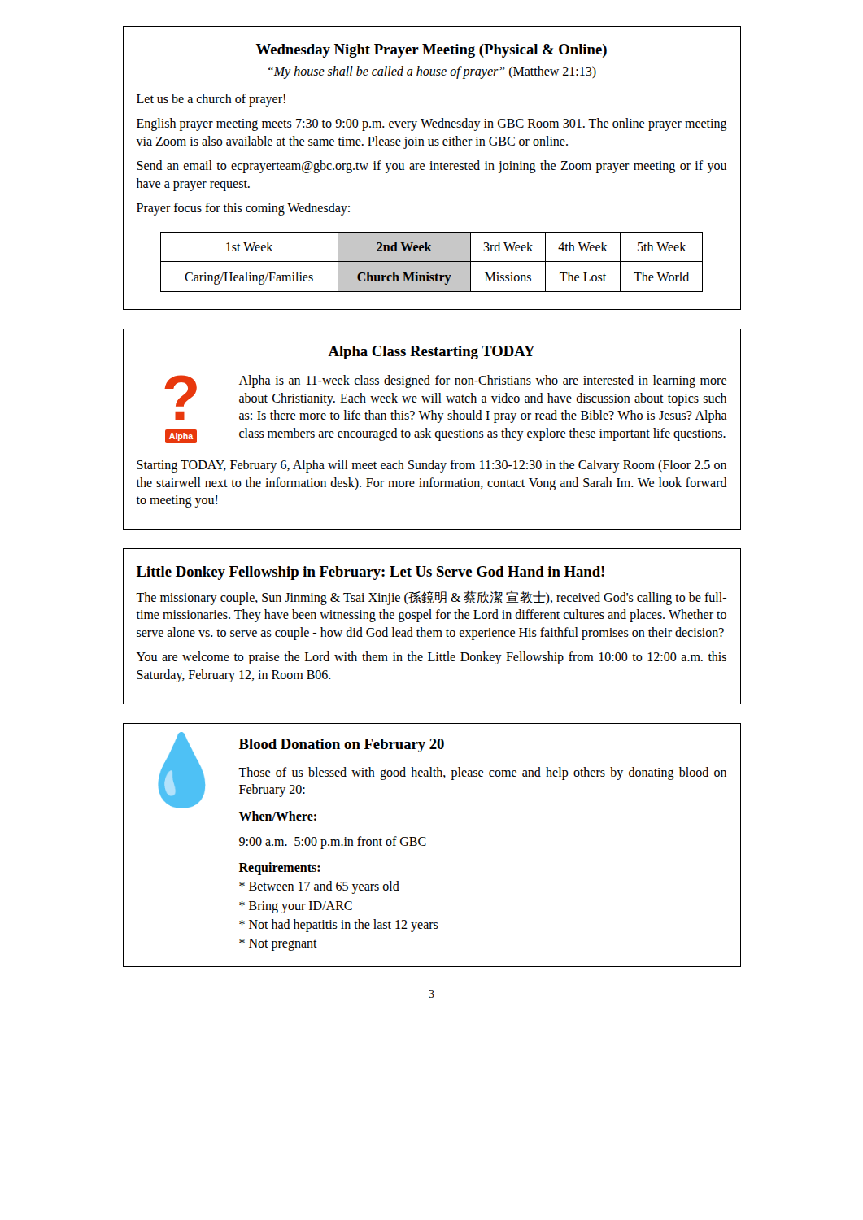Wednesday Night Prayer Meeting (Physical & Online)
“My house shall be called a house of prayer” (Matthew 21:13)
Let us be a church of prayer!
English prayer meeting meets 7:30 to 9:00 p.m. every Wednesday in GBC Room 301. The online prayer meeting via Zoom is also available at the same time. Please join us either in GBC or online.
Send an email to ecprayerteam@gbc.org.tw if you are interested in joining the Zoom prayer meeting or if you have a prayer request.
Prayer focus for this coming Wednesday:
| 1st Week | 2nd Week | 3rd Week | 4th Week | 5th Week |
| Caring/Healing/Families | Church Ministry | Missions | The Lost | The World |
Alpha Class Restarting TODAY
? Alpha
Alpha is an 11-week class designed for non-Christians who are interested in learning more about Christianity. Each week we will watch a video and have discussion about topics such as: Is there more to life than this? Why should I pray or read the Bible? Who is Jesus? Alpha class members are encouraged to ask questions as they explore these important life questions.
Starting TODAY, February 6, Alpha will meet each Sunday from 11:30-12:30 in the Calvary Room (Floor 2.5 on the stairwell next to the information desk). For more information, contact Vong and Sarah Im. We look forward to meeting you!
Little Donkey Fellowship in February: Let Us Serve God Hand in Hand!
The missionary couple, Sun Jinming & Tsai Xinjie (孫鏡明 & 蔡欣潔 宣教士), received God's calling to be full-time missionaries. They have been witnessing the gospel for the Lord in different cultures and places. Whether to serve alone vs. to serve as couple - how did God lead them to experience His faithful promises on their decision?
You are welcome to praise the Lord with them in the Little Donkey Fellowship from 10:00 to 12:00 a.m. this Saturday, February 12, in Room B06.
💧
Blood Donation on February 20
Those of us blessed with good health, please come and help others by donating blood on February 20:
When/Where:
9:00 a.m.–5:00 p.m.in front of GBC
Requirements:
* Between 17 and 65 years old
* Bring your ID/ARC
* Not had hepatitis in the last 12 years
* Not pregnant
3